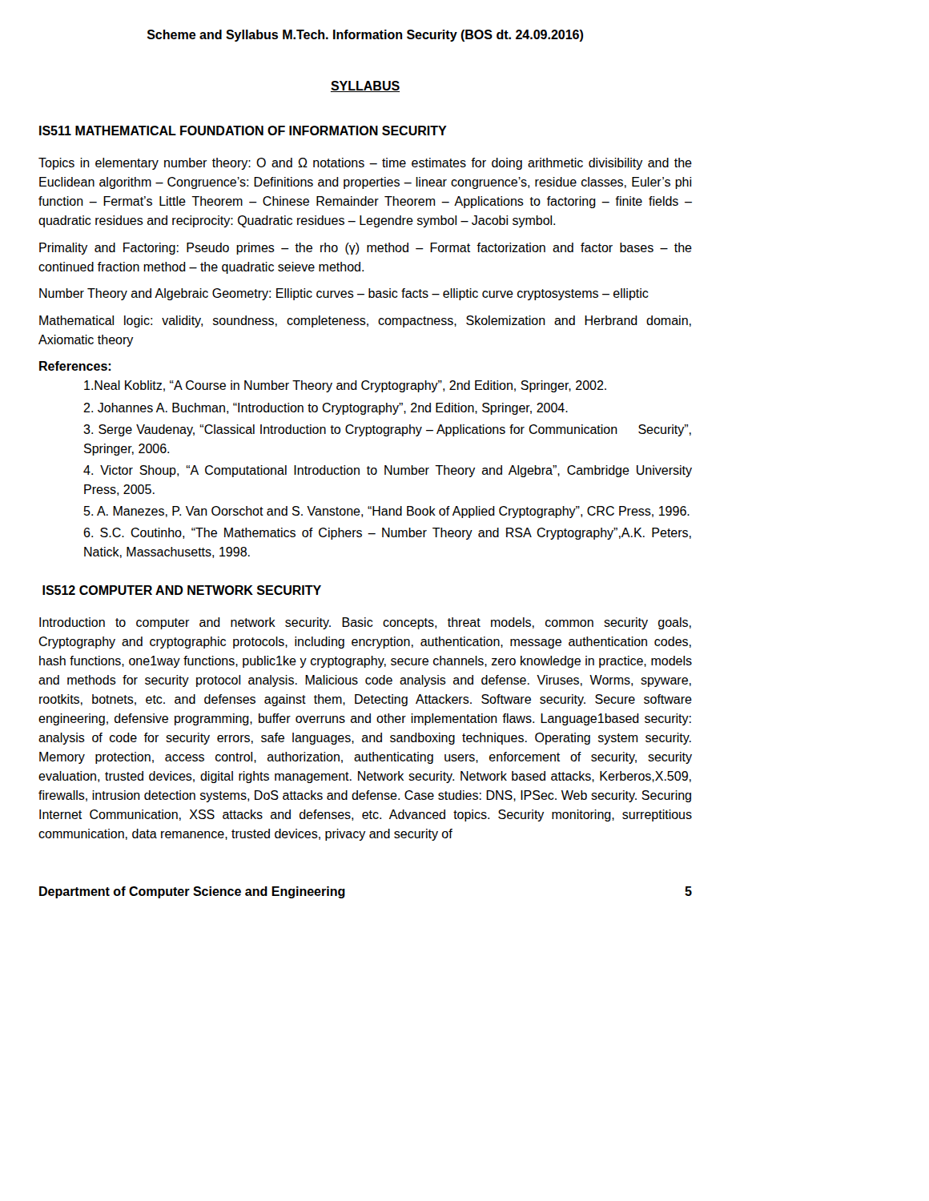Scheme and Syllabus M.Tech. Information Security (BOS dt. 24.09.2016)
SYLLABUS
IS511 MATHEMATICAL FOUNDATION OF INFORMATION SECURITY
Topics in elementary number theory: O and Ω notations – time estimates for doing arithmetic divisibility and the Euclidean algorithm – Congruence’s: Definitions and properties – linear congruence’s, residue classes, Euler’s phi function – Fermat’s Little Theorem – Chinese Remainder Theorem – Applications to factoring – finite fields – quadratic residues and reciprocity: Quadratic residues – Legendre symbol – Jacobi symbol.
Primality and Factoring: Pseudo primes – the rho (γ) method – Format factorization and factor bases – the continued fraction method – the quadratic seieve method.
Number Theory and Algebraic Geometry: Elliptic curves – basic facts – elliptic curve cryptosystems – elliptic
Mathematical logic: validity, soundness, completeness, compactness, Skolemization and Herbrand domain, Axiomatic theory
References:
1.Neal Koblitz, “A Course in Number Theory and Cryptography”, 2nd Edition, Springer, 2002.
2. Johannes A. Buchman, “Introduction to Cryptography”, 2nd Edition, Springer, 2004.
3. Serge Vaudenay, “Classical Introduction to Cryptography – Applications for Communication Security”, Springer, 2006.
4. Victor Shoup, “A Computational Introduction to Number Theory and Algebra”, Cambridge University Press, 2005.
5. A. Manezes, P. Van Oorschot and S. Vanstone, “Hand Book of Applied Cryptography”, CRC Press, 1996.
6. S.C. Coutinho, “The Mathematics of Ciphers – Number Theory and RSA Cryptography”,A.K. Peters, Natick, Massachusetts, 1998.
IS512 COMPUTER AND NETWORK SECURITY
Introduction to computer and network security. Basic concepts, threat models, common security goals, Cryptography and cryptographic protocols, including encryption, authentication, message authentication codes, hash functions, one1way functions, public1ke y cryptography, secure channels, zero knowledge in practice, models and methods for security protocol analysis. Malicious code analysis and defense. Viruses, Worms, spyware, rootkits, botnets, etc. and defenses against them, Detecting Attackers. Software security. Secure software engineering, defensive programming, buffer overruns and other implementation flaws. Language1based security: analysis of code for security errors, safe languages, and sandboxing techniques. Operating system security. Memory protection, access control, authorization, authenticating users, enforcement of security, security evaluation, trusted devices, digital rights management. Network security. Network based attacks, Kerberos,X.509, firewalls, intrusion detection systems, DoS attacks and defense. Case studies: DNS, IPSec. Web security. Securing Internet Communication, XSS attacks and defenses, etc. Advanced topics. Security monitoring, surreptitious communication, data remanence, trusted devices, privacy and security of
Department of Computer Science and Engineering 5